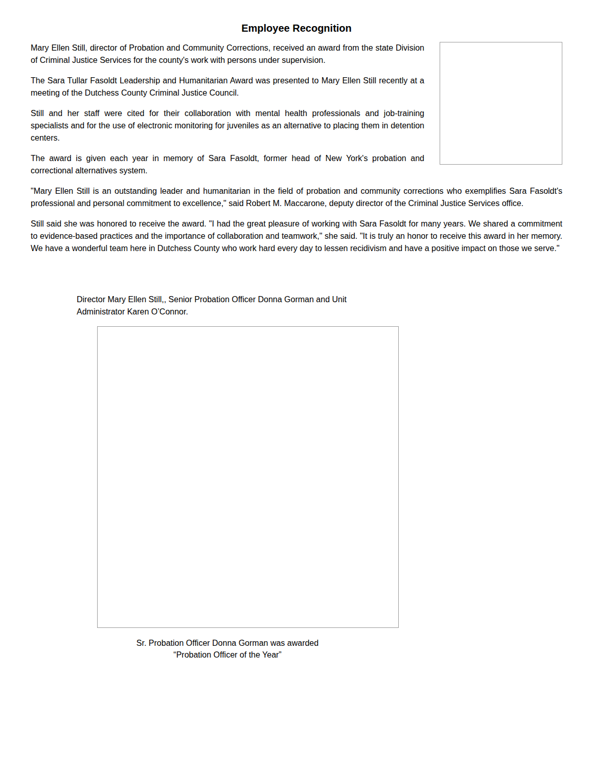Employee Recognition
Mary Ellen Still, director of Probation and Community Corrections, received an award from the state Division of Criminal Justice Services for the county's work with persons under supervision.
The Sara Tullar Fasoldt Leadership and Humanitarian Award was presented to Mary Ellen Still recently at a meeting of the Dutchess County Criminal Justice Council.
Still and her staff were cited for their collaboration with mental health professionals and job-training specialists and for the use of electronic monitoring for juveniles as an alternative to placing them in detention centers.
The award is given each year in memory of Sara Fasoldt, former head of New York's probation and correctional alternatives system.
"Mary Ellen Still is an outstanding leader and humanitarian in the field of probation and community corrections who exemplifies Sara Fasoldt's professional and personal commitment to excellence," said Robert M. Maccarone, deputy director of the Criminal Justice Services office.
Still said she was honored to receive the award. "I had the great pleasure of working with Sara Fasoldt for many years. We shared a commitment to evidence-based practices and the importance of collaboration and teamwork," she said. "It is truly an honor to receive this award in her memory. We have a wonderful team here in Dutchess County who work hard every day to lessen recidivism and have a positive impact on those we serve."
Director Mary Ellen Still,, Senior Probation Officer Donna Gorman and Unit Administrator Karen O’Connor.
Sr. Probation Officer Donna Gorman was awarded
“Probation Officer of the Year”